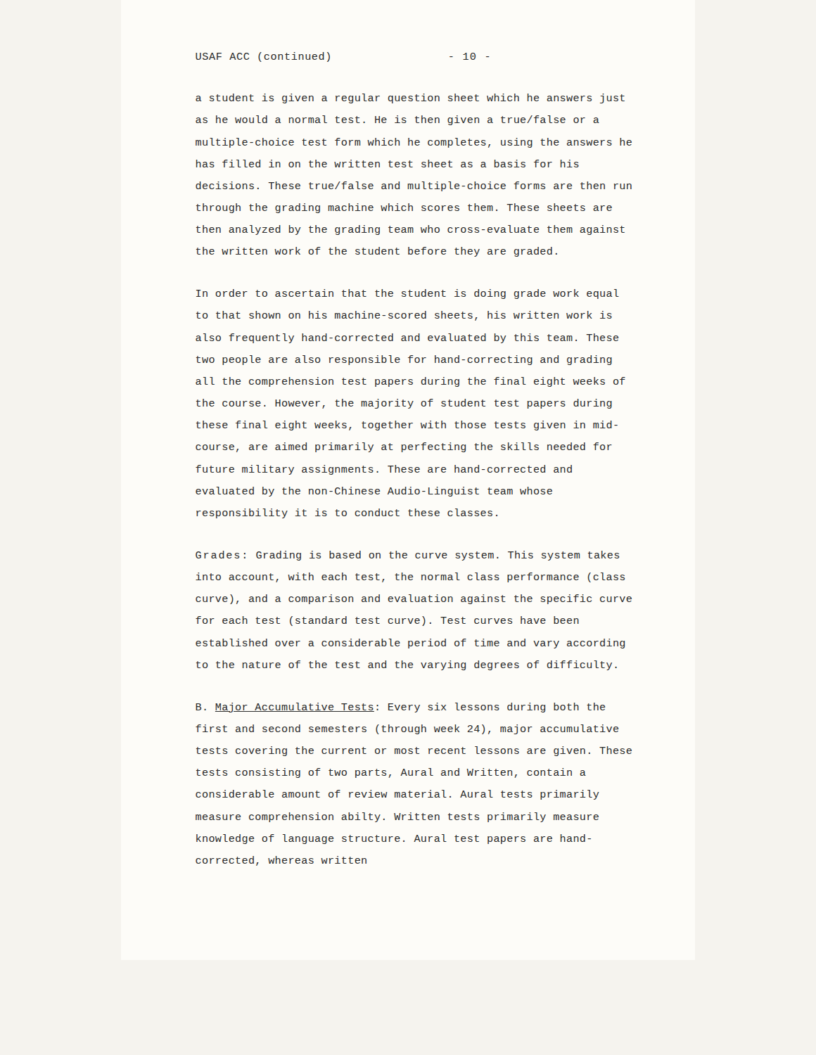USAF ACC (continued)
- 10 -
a student is given a regular question sheet which he answers just as he would a normal test. He is then given a true/false or a multiple-choice test form which he completes, using the answers he has filled in on the written test sheet as a basis for his decisions. These true/false and multiple-choice forms are then run through the grading machine which scores them. These sheets are then analyzed by the grading team who cross-evaluate them against the written work of the student before they are graded.
In order to ascertain that the student is doing grade work equal to that shown on his machine-scored sheets, his written work is also frequently hand-corrected and evaluated by this team. These two people are also responsible for hand-correcting and grading all the comprehension test papers during the final eight weeks of the course. However, the majority of student test papers during these final eight weeks, together with those tests given in mid-course, are aimed primarily at perfecting the skills needed for future military assignments. These are hand-corrected and evaluated by the non-Chinese Audio-Linguist team whose responsibility it is to conduct these classes.
Grades: Grading is based on the curve system. This system takes into account, with each test, the normal class performance (class curve), and a comparison and evaluation against the specific curve for each test (standard test curve). Test curves have been established over a considerable period of time and vary according to the nature of the test and the varying degrees of difficulty.
B. Major Accumulative Tests: Every six lessons during both the first and second semesters (through week 24), major accumulative tests covering the current or most recent lessons are given. These tests consisting of two parts, Aural and Written, contain a considerable amount of review material. Aural tests primarily measure comprehension abilty. Written tests primarily measure knowledge of language structure. Aural test papers are hand-corrected, whereas written